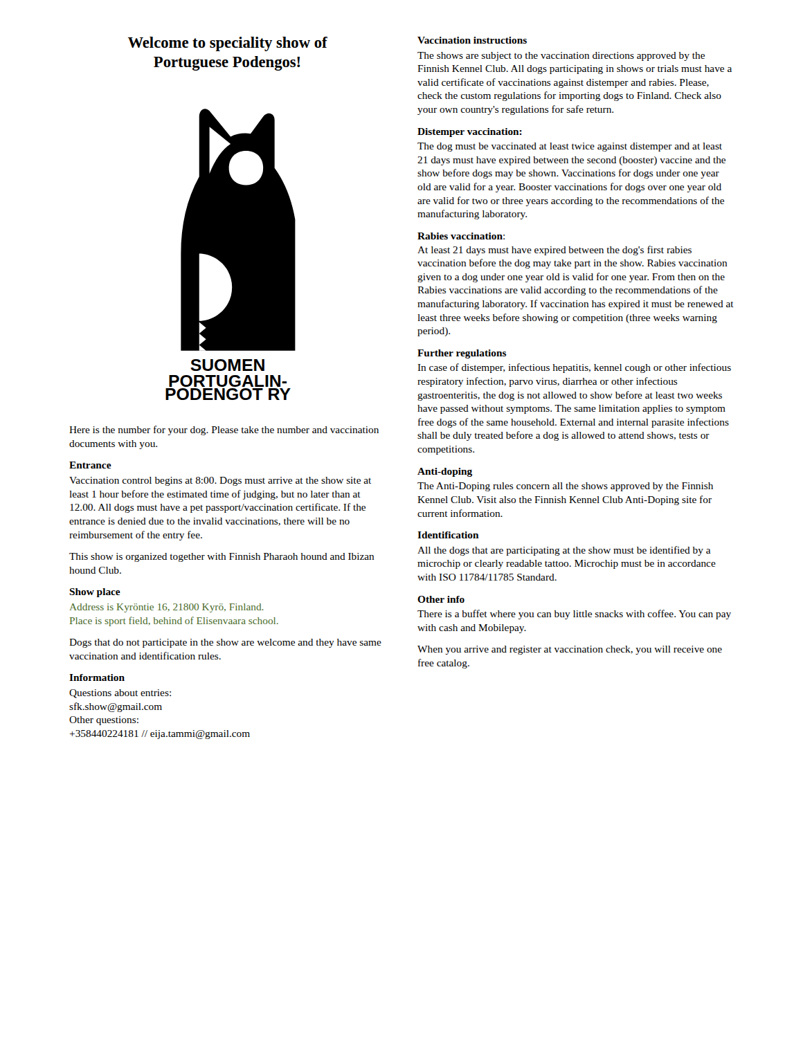Welcome to speciality show of
Portuguese Podengos!
SUOMEN PORTUGALIN- PODENGOT RY
Here is the number for your dog. Please take the number and vaccination documents with you.
Entrance
Vaccination control begins at 8:00. Dogs must arrive at the show site at least 1 hour before the estimated time of judging, but no later than at 12.00. All dogs must have a pet passport/vaccination certificate. If the entrance is denied due to the invalid vaccinations, there will be no reimbursement of the entry fee.
This show is organized together with Finnish Pharaoh hound and Ibizan hound Club.
Show place
Address is Kyröntie 16, 21800 Kyrö, Finland.
Place is sport field, behind of Elisenvaara school.
Dogs that do not participate in the show are welcome and they have same vaccination and identification rules.
Information
Questions about entries:
sfk.show@gmail.com
Other questions:
+358440224181 // eija.tammi@gmail.com
Vaccination instructions
The shows are subject to the vaccination directions approved by the Finnish Kennel Club. All dogs participating in shows or trials must have a valid certificate of vaccinations against distemper and rabies. Please, check the custom regulations for importing dogs to Finland. Check also your own country's regulations for safe return.
Distemper vaccination:
The dog must be vaccinated at least twice against distemper and at least 21 days must have expired between the second (booster) vaccine and the show before dogs may be shown. Vaccinations for dogs under one year old are valid for a year. Booster vaccinations for dogs over one year old are valid for two or three years according to the recommendations of the manufacturing laboratory.
Rabies vaccination:
At least 21 days must have expired between the dog's first rabies vaccination before the dog may take part in the show. Rabies vaccination given to a dog under one year old is valid for one year. From then on the Rabies vaccinations are valid according to the recommendations of the manufacturing laboratory. If vaccination has expired it must be renewed at least three weeks before showing or competition (three weeks warning period).
Further regulations
In case of distemper, infectious hepatitis, kennel cough or other infectious respiratory infection, parvo virus, diarrhea or other infectious gastroenteritis, the dog is not allowed to show before at least two weeks have passed without symptoms. The same limitation applies to symptom free dogs of the same household. External and internal parasite infections shall be duly treated before a dog is allowed to attend shows, tests or competitions.
Anti-doping
The Anti-Doping rules concern all the shows approved by the Finnish Kennel Club. Visit also the Finnish Kennel Club Anti-Doping site for current information.
Identification
All the dogs that are participating at the show must be identified by a microchip or clearly readable tattoo. Microchip must be in accordance with ISO 11784/11785 Standard.
Other info
There is a buffet where you can buy little snacks with coffee. You can pay with cash and Mobilepay.
When you arrive and register at vaccination check, you will receive one free catalog.